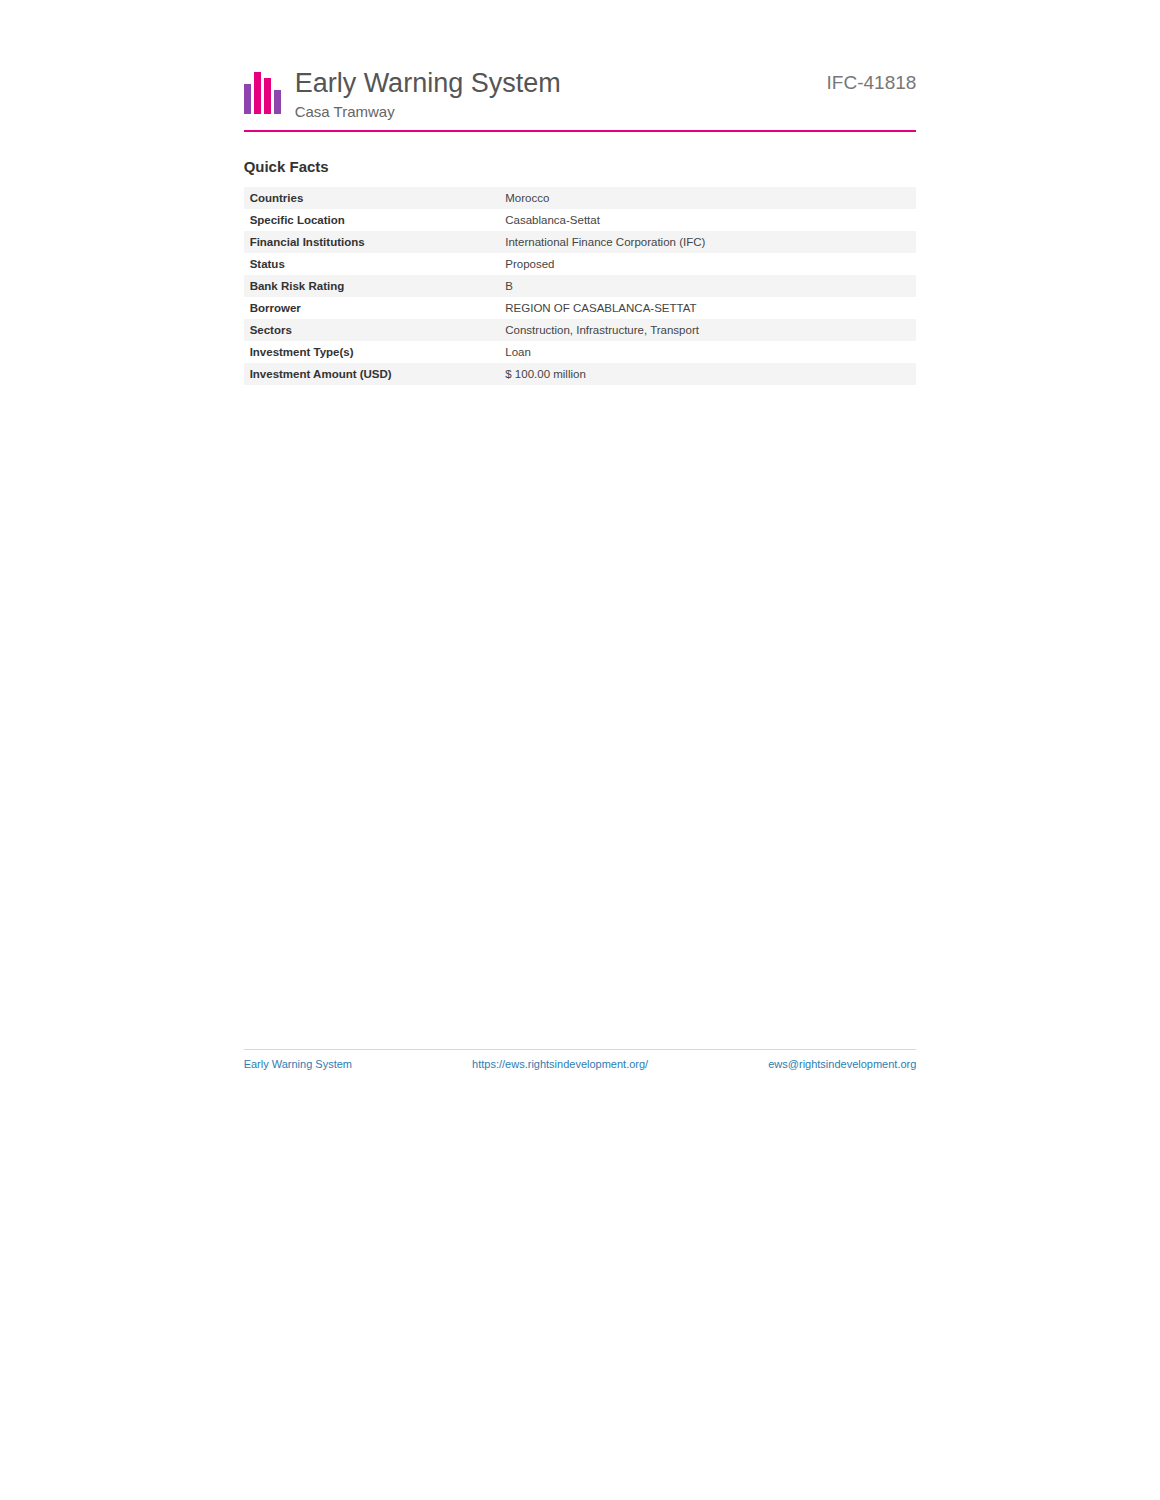Early Warning System
Casa Tramway
IFC-41818
Quick Facts
| Countries | Morocco |
| Specific Location | Casablanca-Settat |
| Financial Institutions | International Finance Corporation (IFC) |
| Status | Proposed |
| Bank Risk Rating | B |
| Borrower | REGION OF CASABLANCA-SETTAT |
| Sectors | Construction, Infrastructure, Transport |
| Investment Type(s) | Loan |
| Investment Amount (USD) | $ 100.00 million |
Early Warning System
https://ews.rightsindevelopment.org/
ews@rightsindevelopment.org